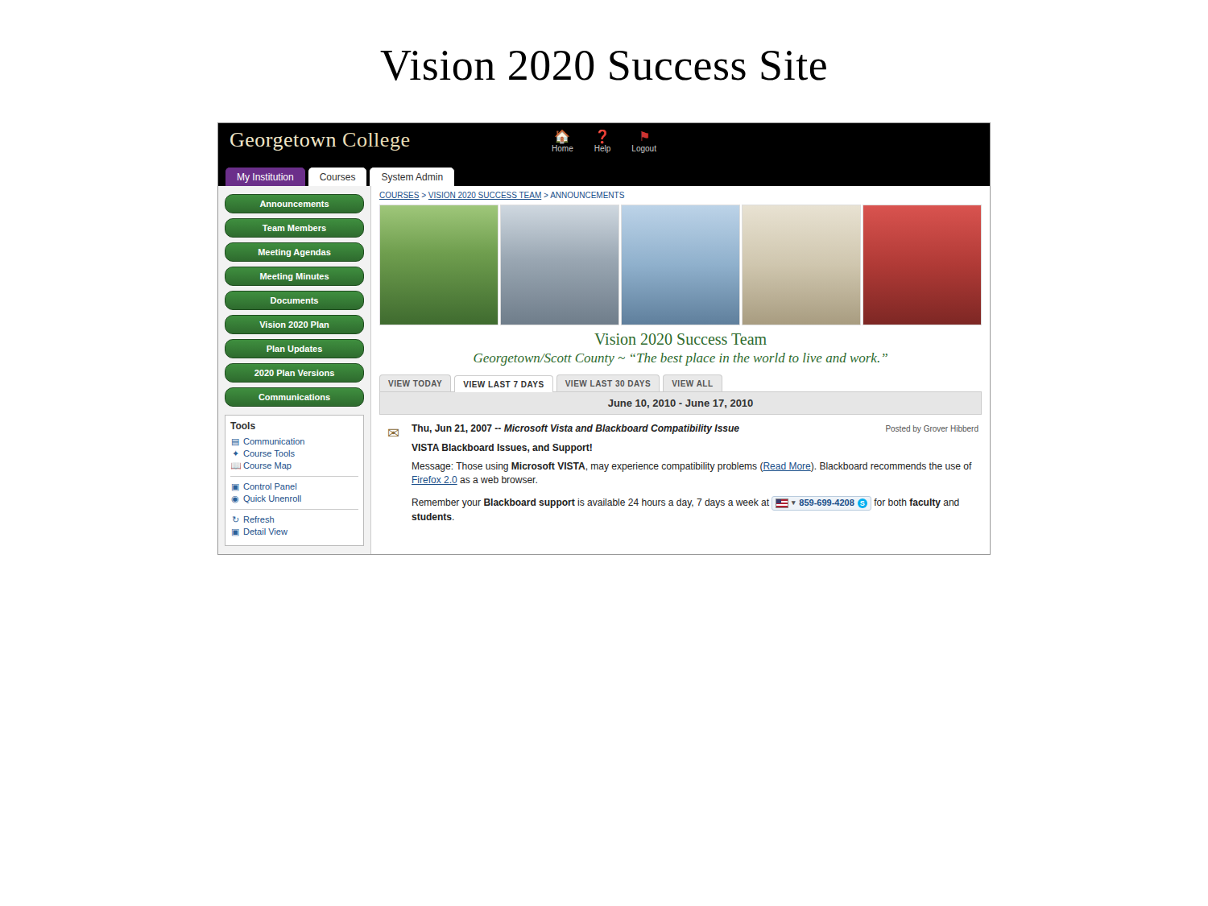Vision 2020 Success Site
Georgetown College
🏠Home
❓Help
⚑Logout
My Institution
Courses
System Admin
Announcements
Team Members
Meeting Agendas
Meeting Minutes
Documents
Vision 2020 Plan
Plan Updates
2020 Plan Versions
Communications
Tools
▤Communication
✦Course Tools
📖Course Map
▣Control Panel
◉Quick Unenroll
↻Refresh
▣Detail View
COURSES > VISION 2020 SUCCESS TEAM > ANNOUNCEMENTS
Vision 2020 Success Team
Georgetown/Scott County ~ “The best place in the world to live and work.”
VIEW TODAY
VIEW LAST 7 DAYS
VIEW LAST 30 DAYS
VIEW ALL
June 10, 2010 - June 17, 2010
✉
Thu, Jun 21, 2007 -- Microsoft Vista and Blackboard Compatibility Issue
Posted by Grover Hibberd
VISTA Blackboard Issues, and Support!
Message: Those using Microsoft VISTA, may experience compatibility problems (Read More). Blackboard recommends the use of Firefox 2.0 as a web browser.
Remember your Blackboard support is available 24 hours a day, 7 days a week at ▾859-699-4208S for both faculty and students.